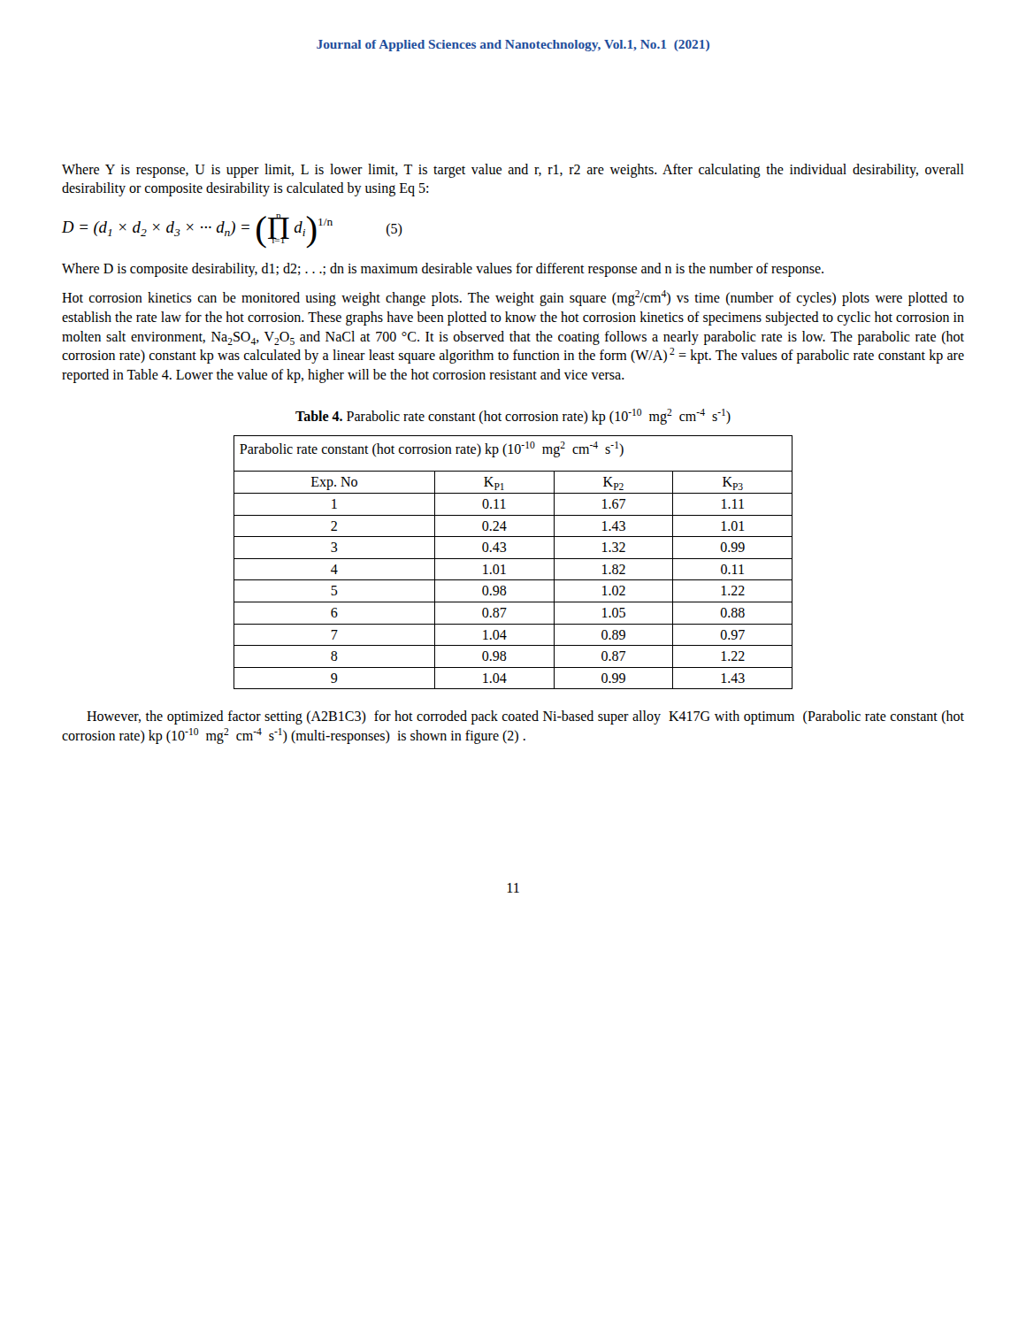Journal of Applied Sciences and Nanotechnology, Vol.1, No.1 (2021)
Where Y is response, U is upper limit, L is lower limit, T is target value and r, r1, r2 are weights. After calculating the individual desirability, overall desirability or composite desirability is calculated by using Eq 5:
D = (d1 × d2 × d3 × ··· dn) = (Πni=1 di)1/n (5)
Where D is composite desirability, d1; d2; . . .; dn is maximum desirable values for different response and n is the number of response.
Hot corrosion kinetics can be monitored using weight change plots. The weight gain square (mg2/cm4) vs time (number of cycles) plots were plotted to establish the rate law for the hot corrosion. These graphs have been plotted to know the hot corrosion kinetics of specimens subjected to cyclic hot corrosion in molten salt environment, Na2SO4, V2O5 and NaCl at 700 °C. It is observed that the coating follows a nearly parabolic rate is low. The parabolic rate (hot corrosion rate) constant kp was calculated by a linear least square algorithm to function in the form (W/A) 2 = kpt. The values of parabolic rate constant kp are reported in Table 4. Lower the value of kp, higher will be the hot corrosion resistant and vice versa.
Table 4. Parabolic rate constant (hot corrosion rate) kp (10-10 mg2 cm-4 s-1)
| Parabolic rate constant (hot corrosion rate) kp (10 -10 mg 2 cm -4 s -1 ) |
| Exp. No | K P1 | K P2 | K P3 |
| 1 | 0.11 | 1.67 | 1.11 |
| 2 | 0.24 | 1.43 | 1.01 |
| 3 | 0.43 | 1.32 | 0.99 |
| 4 | 1.01 | 1.82 | 0.11 |
| 5 | 0.98 | 1.02 | 1.22 |
| 6 | 0.87 | 1.05 | 0.88 |
| 7 | 1.04 | 0.89 | 0.97 |
| 8 | 0.98 | 0.87 | 1.22 |
| 9 | 1.04 | 0.99 | 1.43 |
However, the optimized factor setting (A2B1C3) for hot corroded pack coated Ni-based super alloy K417G with optimum (Parabolic rate constant (hot corrosion rate) kp (10-10 mg2 cm-4 s-1) (multi-responses) is shown in figure (2) .
11